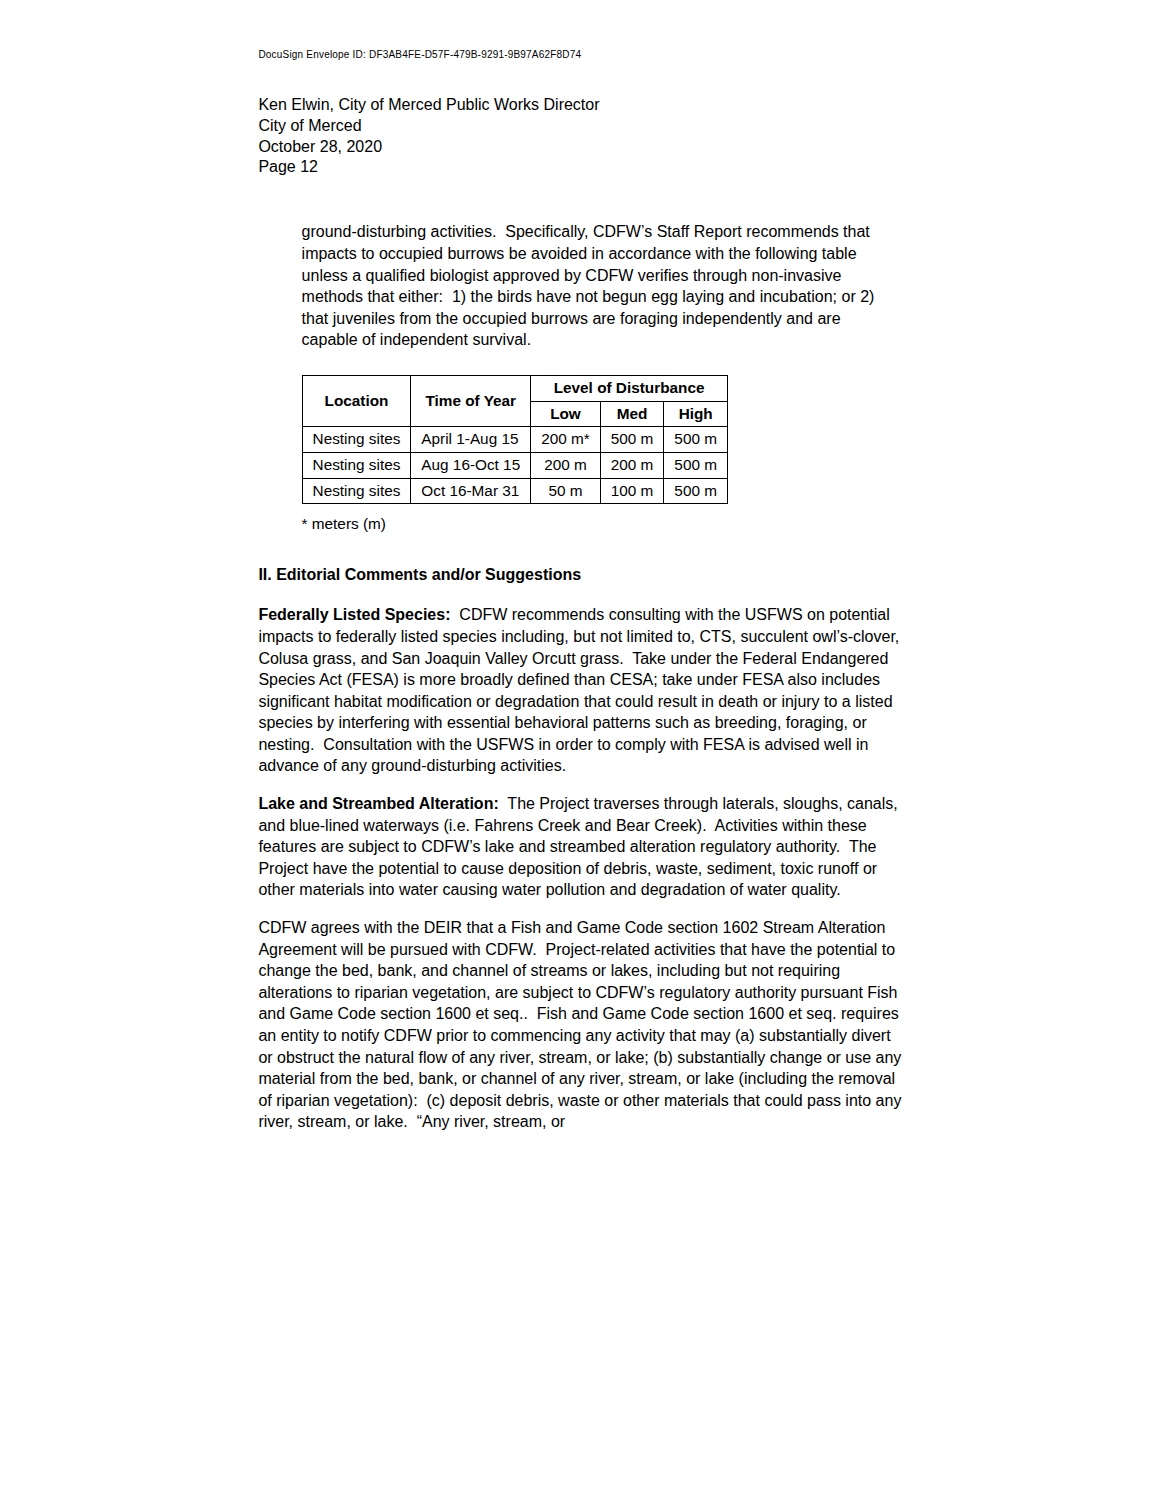DocuSign Envelope ID: DF3AB4FE-D57F-479B-9291-9B97A62F8D74
Ken Elwin, City of Merced Public Works Director
City of Merced
October 28, 2020
Page 12
ground-disturbing activities. Specifically, CDFW’s Staff Report recommends that impacts to occupied burrows be avoided in accordance with the following table unless a qualified biologist approved by CDFW verifies through non-invasive methods that either: 1) the birds have not begun egg laying and incubation; or 2) that juveniles from the occupied burrows are foraging independently and are capable of independent survival.
| Location | Time of Year | Level of Disturbance |
| --- | --- | --- |
| Low | Med | High |
| Nesting sites | April 1-Aug 15 | 200 m* | 500 m | 500 m |
| Nesting sites | Aug 16-Oct 15 | 200 m | 200 m | 500 m |
| Nesting sites | Oct 16-Mar 31 | 50 m | 100 m | 500 m |
* meters (m)
II. Editorial Comments and/or Suggestions
Federally Listed Species: CDFW recommends consulting with the USFWS on potential impacts to federally listed species including, but not limited to, CTS, succulent owl’s-clover, Colusa grass, and San Joaquin Valley Orcutt grass. Take under the Federal Endangered Species Act (FESA) is more broadly defined than CESA; take under FESA also includes significant habitat modification or degradation that could result in death or injury to a listed species by interfering with essential behavioral patterns such as breeding, foraging, or nesting. Consultation with the USFWS in order to comply with FESA is advised well in advance of any ground-disturbing activities.
Lake and Streambed Alteration: The Project traverses through laterals, sloughs, canals, and blue-lined waterways (i.e. Fahrens Creek and Bear Creek). Activities within these features are subject to CDFW’s lake and streambed alteration regulatory authority. The Project have the potential to cause deposition of debris, waste, sediment, toxic runoff or other materials into water causing water pollution and degradation of water quality.
CDFW agrees with the DEIR that a Fish and Game Code section 1602 Stream Alteration Agreement will be pursued with CDFW. Project-related activities that have the potential to change the bed, bank, and channel of streams or lakes, including but not requiring alterations to riparian vegetation, are subject to CDFW’s regulatory authority pursuant Fish and Game Code section 1600 et seq.. Fish and Game Code section 1600 et seq. requires an entity to notify CDFW prior to commencing any activity that may (a) substantially divert or obstruct the natural flow of any river, stream, or lake; (b) substantially change or use any material from the bed, bank, or channel of any river, stream, or lake (including the removal of riparian vegetation): (c) deposit debris, waste or other materials that could pass into any river, stream, or lake. “Any river, stream, or